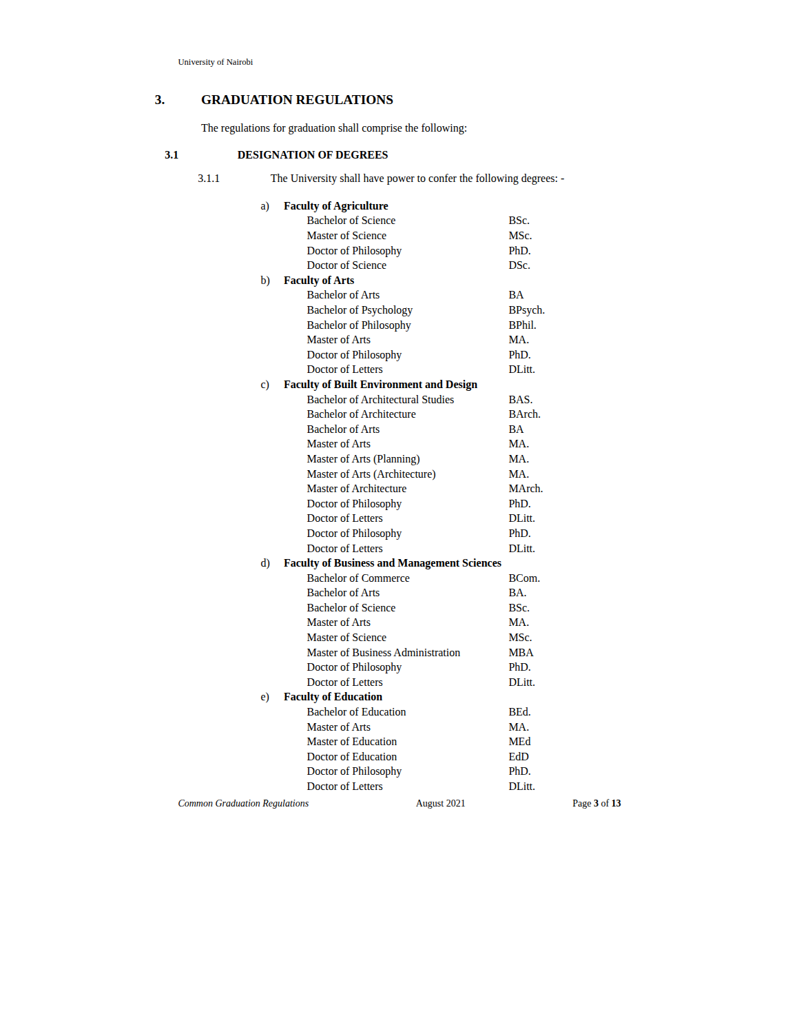University of Nairobi
3. GRADUATION REGULATIONS
The regulations for graduation shall comprise the following:
3.1 DESIGNATION OF DEGREES
3.1.1 The University shall have power to confer the following degrees: -
a) Faculty of Agriculture
| Bachelor of Science | BSc. |
| Master of Science | MSc. |
| Doctor of Philosophy | PhD. |
| Doctor of Science | DSc. |
b) Faculty of Arts
| Bachelor of Arts | BA |
| Bachelor of Psychology | BPsych. |
| Bachelor of Philosophy | BPhil. |
| Master of Arts | MA. |
| Doctor of Philosophy | PhD. |
| Doctor of Letters | DLitt. |
c) Faculty of Built Environment and Design
| Bachelor of Architectural Studies | BAS. |
| Bachelor of Architecture | BArch. |
| Bachelor of Arts | BA |
| Master of Arts | MA. |
| Master of Arts (Planning) | MA. |
| Master of Arts (Architecture) | MA. |
| Master of Architecture | MArch. |
| Doctor of Philosophy | PhD. |
| Doctor of Letters | DLitt. |
| Doctor of Philosophy | PhD. |
| Doctor of Letters | DLitt. |
d) Faculty of Business and Management Sciences
| Bachelor of Commerce | BCom. |
| Bachelor of Arts | BA. |
| Bachelor of Science | BSc. |
| Master of Arts | MA. |
| Master of Science | MSc. |
| Master of Business Administration | MBA |
| Doctor of Philosophy | PhD. |
| Doctor of Letters | DLitt. |
e) Faculty of Education
| Bachelor of Education | BEd. |
| Master of Arts | MA. |
| Master of Education | MEd |
| Doctor of Education | EdD |
| Doctor of Philosophy | PhD. |
| Doctor of Letters | DLitt. |
Common Graduation Regulations August 2021 Page 3 of 13